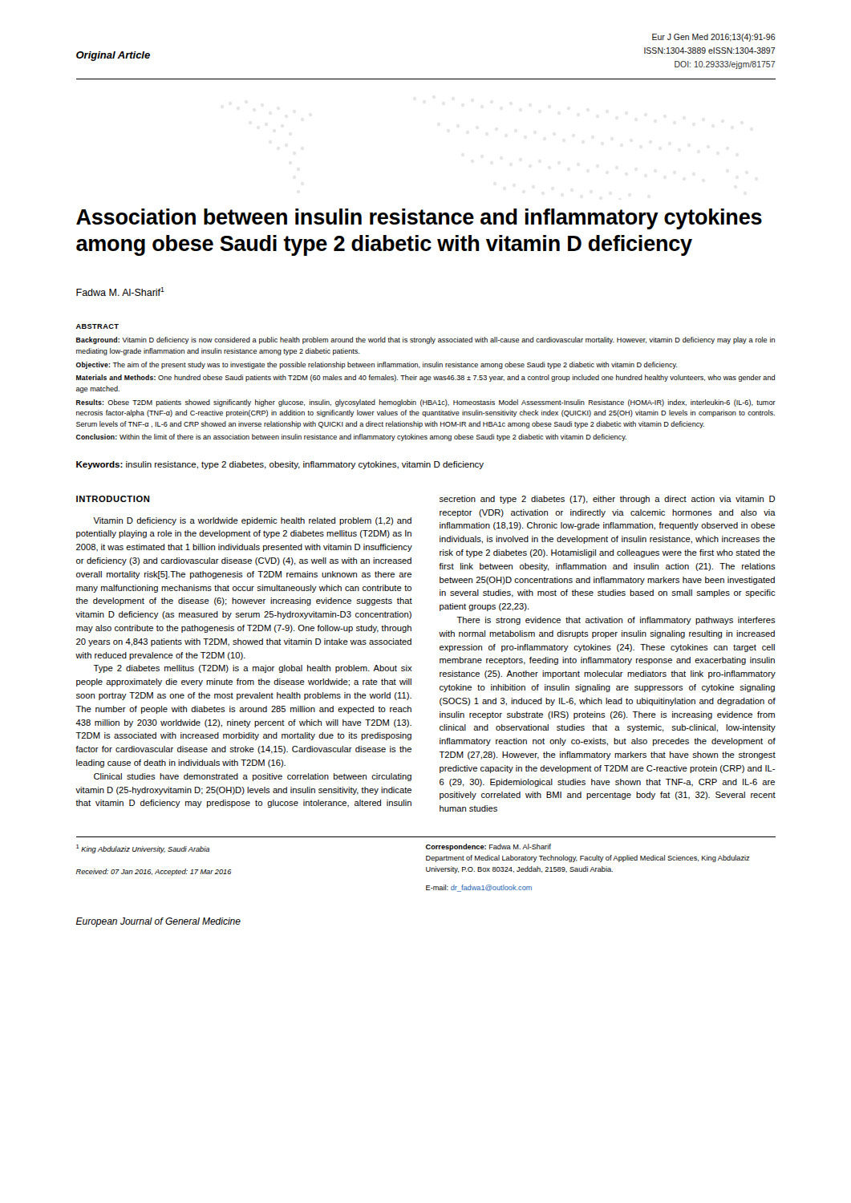Original Article
Eur J Gen Med 2016;13(4):91-96
ISSN:1304-3889 eISSN:1304-3897
DOI: 10.29333/ejgm/81757
Association between insulin resistance and inflammatory cytokines among obese Saudi type 2 diabetic with vitamin D deficiency
Fadwa M. Al-Sharif1
ABSTRACT
Background: Vitamin D deficiency is now considered a public health problem around the world that is strongly associated with all-cause and cardiovascular mortality. However, vitamin D deficiency may play a role in mediating low-grade inflammation and insulin resistance among type 2 diabetic patients.
Objective: The aim of the present study was to investigate the possible relationship between inflammation, insulin resistance among obese Saudi type 2 diabetic with vitamin D deficiency.
Materials and Methods: One hundred obese Saudi patients with T2DM (60 males and 40 females). Their age was46.38 ± 7.53 year, and a control group included one hundred healthy volunteers, who was gender and age matched.
Results: Obese T2DM patients showed significantly higher glucose, insulin, glycosylated hemoglobin (HBA1c), Homeostasis Model Assessment-Insulin Resistance (HOMA-IR) index, interleukin-6 (IL-6), tumor necrosis factor-alpha (TNF-α) and C-reactive protein(CRP) in addition to significantly lower values of the quantitative insulin-sensitivity check index (QUICKI) and 25(OH) vitamin D levels in comparison to controls. Serum levels of TNF-α , IL-6 and CRP showed an inverse relationship with QUICKI and a direct relationship with HOM-IR and HBA1c among obese Saudi type 2 diabetic with vitamin D deficiency.
Conclusion: Within the limit of there is an association between insulin resistance and inflammatory cytokines among obese Saudi type 2 diabetic with vitamin D deficiency.
Keywords: insulin resistance, type 2 diabetes, obesity, inflammatory cytokines, vitamin D deficiency
INTRODUCTION
Vitamin D deficiency is a worldwide epidemic health related problem (1,2) and potentially playing a role in the development of type 2 diabetes mellitus (T2DM) as In 2008, it was estimated that 1 billion individuals presented with vitamin D insufficiency or deficiency (3) and cardiovascular disease (CVD) (4), as well as with an increased overall mortality risk[5].The pathogenesis of T2DM remains unknown as there are many malfunctioning mechanisms that occur simultaneously which can contribute to the development of the disease (6); however increasing evidence suggests that vitamin D deficiency (as measured by serum 25-hydroxyvitamin-D3 concentration) may also contribute to the pathogenesis of T2DM (7-9). One follow-up study, through 20 years on 4,843 patients with T2DM, showed that vitamin D intake was associated with reduced prevalence of the T2DM (10).
Type 2 diabetes mellitus (T2DM) is a major global health problem. About six people approximately die every minute from the disease worldwide; a rate that will soon portray T2DM as one of the most prevalent health problems in the world (11). The number of people with diabetes is around 285 million and expected to reach 438 million by 2030 worldwide (12), ninety percent of which will have T2DM (13). T2DM is associated with increased morbidity and mortality due to its predisposing factor for cardiovascular disease and stroke (14,15). Cardiovascular disease is the leading cause of death in individuals with T2DM (16).
Clinical studies have demonstrated a positive correlation between circulating vitamin D (25-hydroxyvitamin D; 25(OH)D) levels and insulin sensitivity, they indicate that vitamin D deficiency may predispose to glucose intolerance, altered insulin secretion and type 2 diabetes (17), either through a direct action via vitamin D receptor (VDR) activation or indirectly via calcemic hormones and also via inflammation (18,19). Chronic low-grade inflammation, frequently observed in obese individuals, is involved in the development of insulin resistance, which increases the risk of type 2 diabetes (20). Hotamisligil and colleagues were the first who stated the first link between obesity, inflammation and insulin action (21). The relations between 25(OH)D concentrations and inflammatory markers have been investigated in several studies, with most of these studies based on small samples or specific patient groups (22,23).
There is strong evidence that activation of inflammatory pathways interferes with normal metabolism and disrupts proper insulin signaling resulting in increased expression of pro-inflammatory cytokines (24). These cytokines can target cell membrane receptors, feeding into inflammatory response and exacerbating insulin resistance (25). Another important molecular mediators that link pro-inflammatory cytokine to inhibition of insulin signaling are suppressors of cytokine signaling (SOCS) 1 and 3, induced by IL-6, which lead to ubiquitinylation and degradation of insulin receptor substrate (IRS) proteins (26). There is increasing evidence from clinical and observational studies that a systemic, sub-clinical, low-intensity inflammatory reaction not only co-exists, but also precedes the development of T2DM (27,28). However, the inflammatory markers that have shown the strongest predictive capacity in the development of T2DM are C-reactive protein (CRP) and IL-6 (29, 30). Epidemiological studies have shown that TNF-a, CRP and IL-6 are positively correlated with BMI and percentage body fat (31, 32). Several recent human studies
1 King Abdulaziz University, Saudi Arabia
Received: 07 Jan 2016, Accepted: 17 Mar 2016
Correspondence: Fadwa M. Al-Sharif
Department of Medical Laboratory Technology, Faculty of Applied Medical Sciences, King Abdulaziz University, P.O. Box 80324, Jeddah, 21589, Saudi Arabia.
E-mail: dr_fadwa1@outlook.com
European Journal of General Medicine